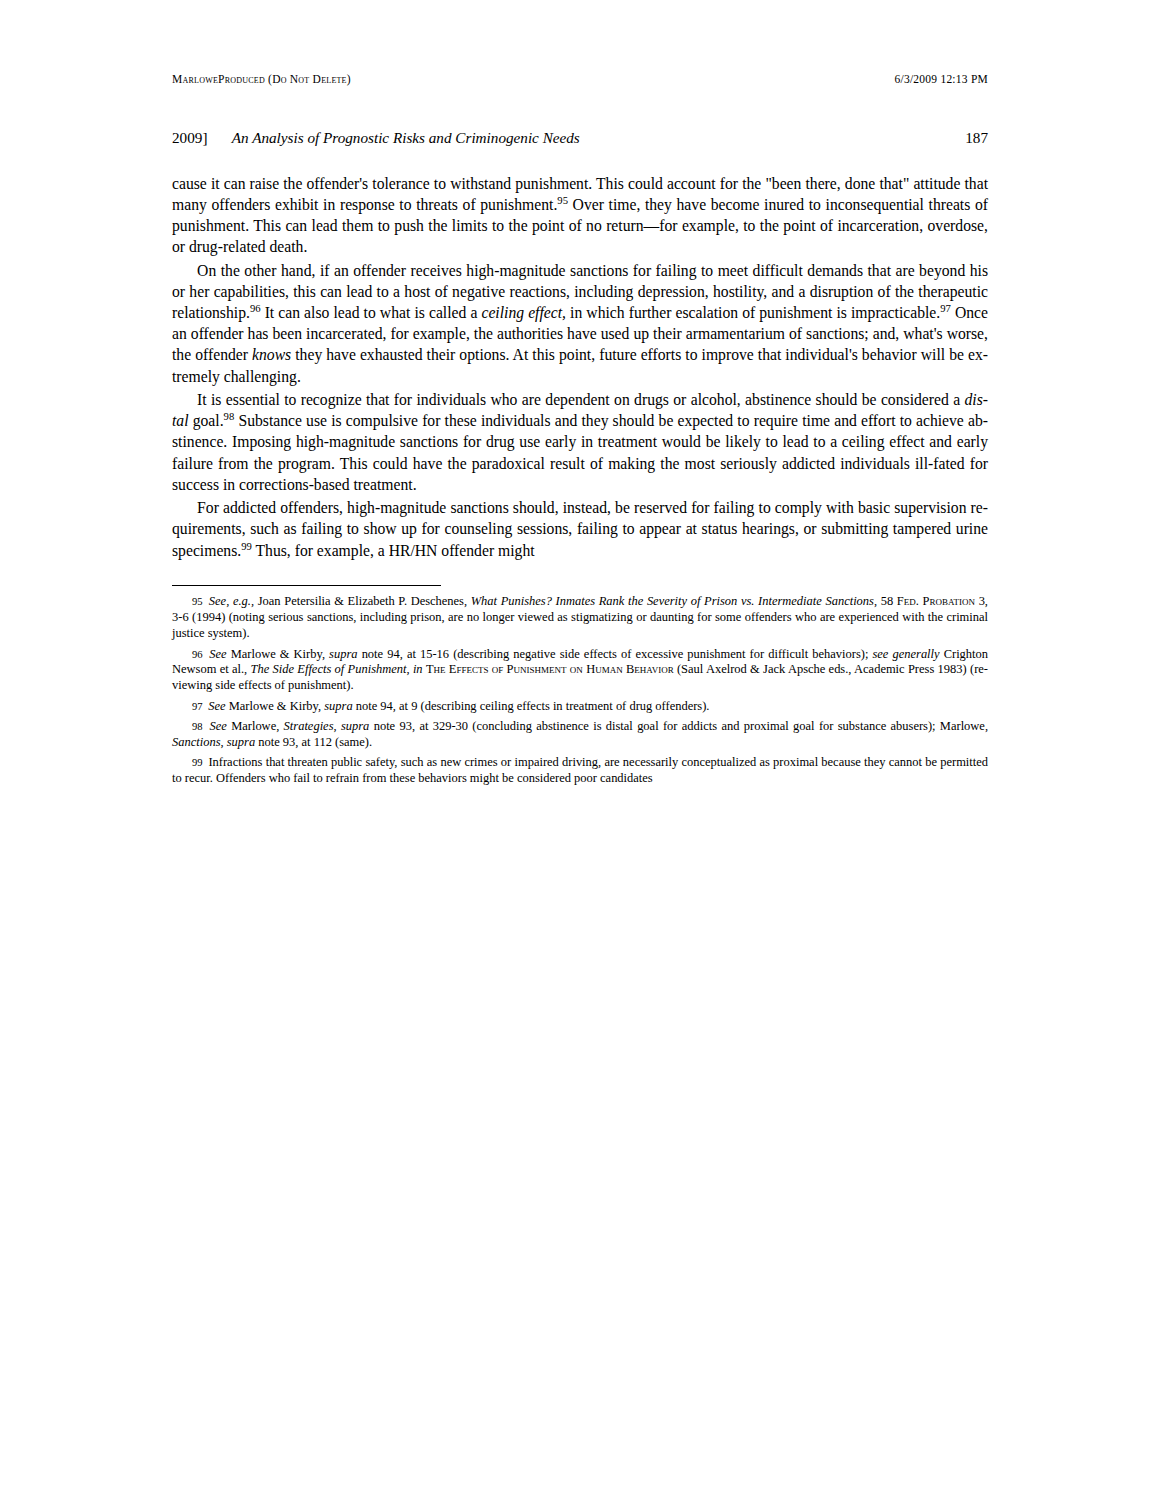MarloweProduced (Do Not Delete) 6/3/2009 12:13 PM
2009] An Analysis of Prognostic Risks and Criminogenic Needs 187
cause it can raise the offender's tolerance to withstand punishment. This could account for the "been there, done that" attitude that many offenders exhibit in response to threats of punishment.95 Over time, they have become inured to inconsequential threats of punishment. This can lead them to push the limits to the point of no return—for example, to the point of incarceration, overdose, or drug-related death.
On the other hand, if an offender receives high-magnitude sanctions for failing to meet difficult demands that are beyond his or her capabilities, this can lead to a host of negative reactions, including depression, hostility, and a disruption of the therapeutic relationship.96 It can also lead to what is called a ceiling effect, in which further escalation of punishment is impracticable.97 Once an offender has been incarcerated, for example, the authorities have used up their armamentarium of sanctions; and, what's worse, the offender knows they have exhausted their options. At this point, future efforts to improve that individual's behavior will be extremely challenging.
It is essential to recognize that for individuals who are dependent on drugs or alcohol, abstinence should be considered a distal goal.98 Substance use is compulsive for these individuals and they should be expected to require time and effort to achieve abstinence. Imposing high-magnitude sanctions for drug use early in treatment would be likely to lead to a ceiling effect and early failure from the program. This could have the paradoxical result of making the most seriously addicted individuals ill-fated for success in corrections-based treatment.
For addicted offenders, high-magnitude sanctions should, instead, be reserved for failing to comply with basic supervision requirements, such as failing to show up for counseling sessions, failing to appear at status hearings, or submitting tampered urine specimens.99 Thus, for example, a HR/HN offender might
95 See, e.g., Joan Petersilia & Elizabeth P. Deschenes, What Punishes? Inmates Rank the Severity of Prison vs. Intermediate Sanctions, 58 Fed. Probation 3, 3-6 (1994) (noting serious sanctions, including prison, are no longer viewed as stigmatizing or daunting for some offenders who are experienced with the criminal justice system).
96 See Marlowe & Kirby, supra note 94, at 15-16 (describing negative side effects of excessive punishment for difficult behaviors); see generally Crighton Newsom et al., The Side Effects of Punishment, in The Effects of Punishment on Human Behavior (Saul Axelrod & Jack Apsche eds., Academic Press 1983) (reviewing side effects of punishment).
97 See Marlowe & Kirby, supra note 94, at 9 (describing ceiling effects in treatment of drug offenders).
98 See Marlowe, Strategies, supra note 93, at 329-30 (concluding abstinence is distal goal for addicts and proximal goal for substance abusers); Marlowe, Sanctions, supra note 93, at 112 (same).
99 Infractions that threaten public safety, such as new crimes or impaired driving, are necessarily conceptualized as proximal because they cannot be permitted to recur. Offenders who fail to refrain from these behaviors might be considered poor candidates